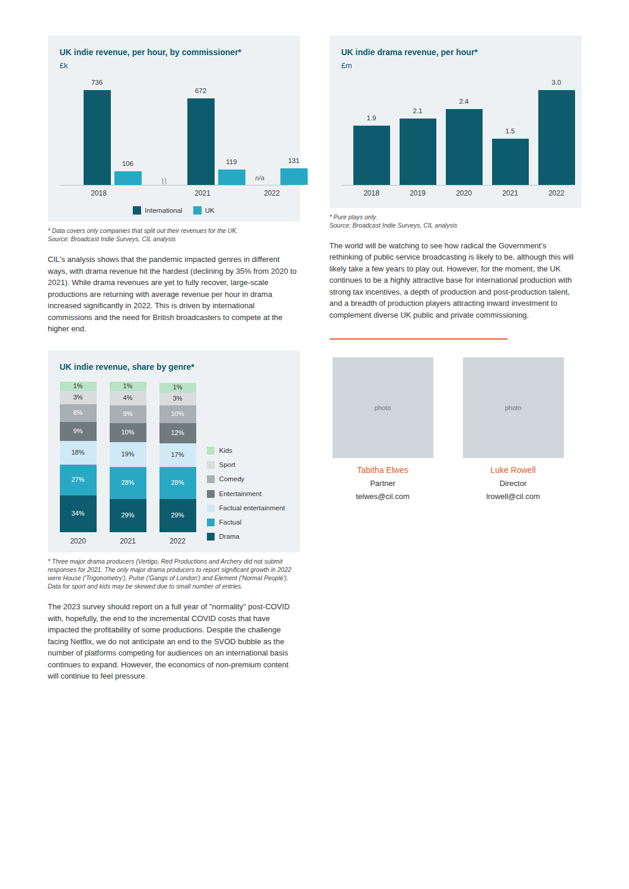UK indie revenue, per hour, by commissioner*
£k
736
106
2018
⌇⌇
672
119
2021
n/a
131
2022
International
UK
* Data covers only companies that split out their revenues for the UK.
Source: Broadcast Indie Surveys, CIL analysis
CIL's analysis shows that the pandemic impacted genres in different ways, with drama revenue hit the hardest (declining by 35% from 2020 to 2021). While drama revenues are yet to fully recover, large-scale productions are returning with average revenue per hour in drama increased significantly in 2022. This is driven by international commissions and the need for British broadcasters to compete at the higher end.
UK indie revenue, share by genre*
1%
3%
8%
9%
18%
27%
34%
2020
1%
4%
9%
10%
19%
28%
29%
2021
1%
3%
10%
12%
17%
28%
29%
2022
Kids
Sport
Comedy
Entertainment
Factual entertainment
Factual
Drama
* Three major drama producers (Vertigo, Red Productions and Archery did not submit responses for 2021. The only major drama producers to report significant growth in 2022 were House ('Trigonometry'), Pulse ('Gangs of London') and Element ('Normal People'). Data for sport and kids may be skewed due to small number of entries.
The 2023 survey should report on a full year of "normality" post-COVID with, hopefully, the end to the incremental COVID costs that have impacted the profitability of some productions. Despite the challenge facing Netflix, we do not anticipate an end to the SVOD bubble as the number of platforms competing for audiences on an international basis continues to expand. However, the economics of non-premium content will continue to feel pressure.
UK indie drama revenue, per hour*
£m
1.9
2018
2.1
2019
2.4
2020
1.5
2021
3.0
2022
* Pure plays only.
Source: Broadcast Indie Surveys, CIL analysis
The world will be watching to see how radical the Government's rethinking of public service broadcasting is likely to be, although this will likely take a few years to play out. However, for the moment, the UK continues to be a highly attractive base for international production with strong tax incentives, a depth of production and post-production talent, and a breadth of production players attracting inward investment to complement diverse UK public and private commissioning.
photo
Tabitha Elwes
Partner
telwes@cil.com
photo
Luke Rowell
Director
lrowell@cil.com